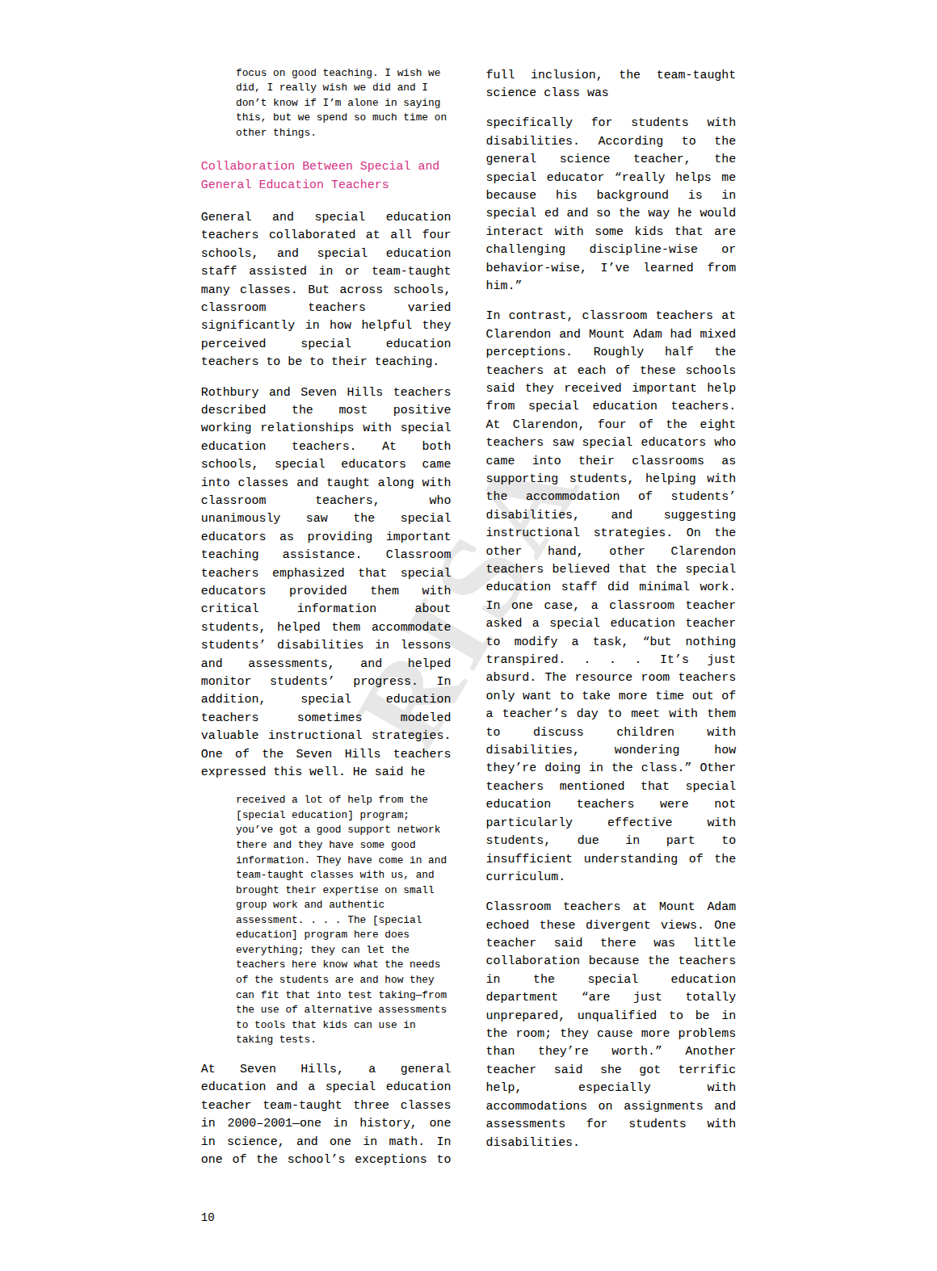RISA
focus on good teaching. I wish we did, I really wish we did and I don’t know if I’m alone in saying this, but we spend so much time on other things.
Collaboration Between Special and General Education Teachers
General and special education teachers collaborated at all four schools, and special education staff assisted in or team-taught many classes. But across schools, classroom teachers varied significantly in how helpful they perceived special education teachers to be to their teaching.
Rothbury and Seven Hills teachers described the most positive working relationships with special education teachers. At both schools, special educators came into classes and taught along with classroom teachers, who unanimously saw the special educators as providing important teaching assistance. Classroom teachers emphasized that special educators provided them with critical information about students, helped them accommodate students’ disabilities in lessons and assessments, and helped monitor students’ progress. In addition, special education teachers sometimes modeled valuable instructional strategies. One of the Seven Hills teachers expressed this well. He said he
received a lot of help from the [special education] program; you’ve got a good support network there and they have some good information. They have come in and team-taught classes with us, and brought their expertise on small group work and authentic assessment. . . . The [special education] program here does everything; they can let the teachers here know what the needs of the students are and how they can fit that into test taking—from the use of alternative assessments to tools that kids can use in taking tests.
At Seven Hills, a general education and a special education teacher team-taught three classes in 2000–2001—one in history, one in science, and one in math. In one of the school’s exceptions to full inclusion, the team-taught science class was
specifically for students with disabilities. According to the general science teacher, the special educator “really helps me because his background is in special ed and so the way he would interact with some kids that are challenging discipline-wise or behavior-wise, I’ve learned from him.”
In contrast, classroom teachers at Clarendon and Mount Adam had mixed perceptions. Roughly half the teachers at each of these schools said they received important help from special education teachers. At Clarendon, four of the eight teachers saw special educators who came into their classrooms as supporting students, helping with the accommodation of students’ disabilities, and suggesting instructional strategies. On the other hand, other Clarendon teachers believed that the special education staff did minimal work. In one case, a classroom teacher asked a special education teacher to modify a task, “but nothing transpired. . . . It’s just absurd. The resource room teachers only want to take more time out of a teacher’s day to meet with them to discuss children with disabilities, wondering how they’re doing in the class.” Other teachers mentioned that special education teachers were not particularly effective with students, due in part to insufficient understanding of the curriculum.
Classroom teachers at Mount Adam echoed these divergent views. One teacher said there was little collaboration because the teachers in the special education department “are just totally unprepared, unqualified to be in the room; they cause more problems than they’re worth.” Another teacher said she got terrific help, especially with accommodations on assignments and assessments for students with disabilities.
10